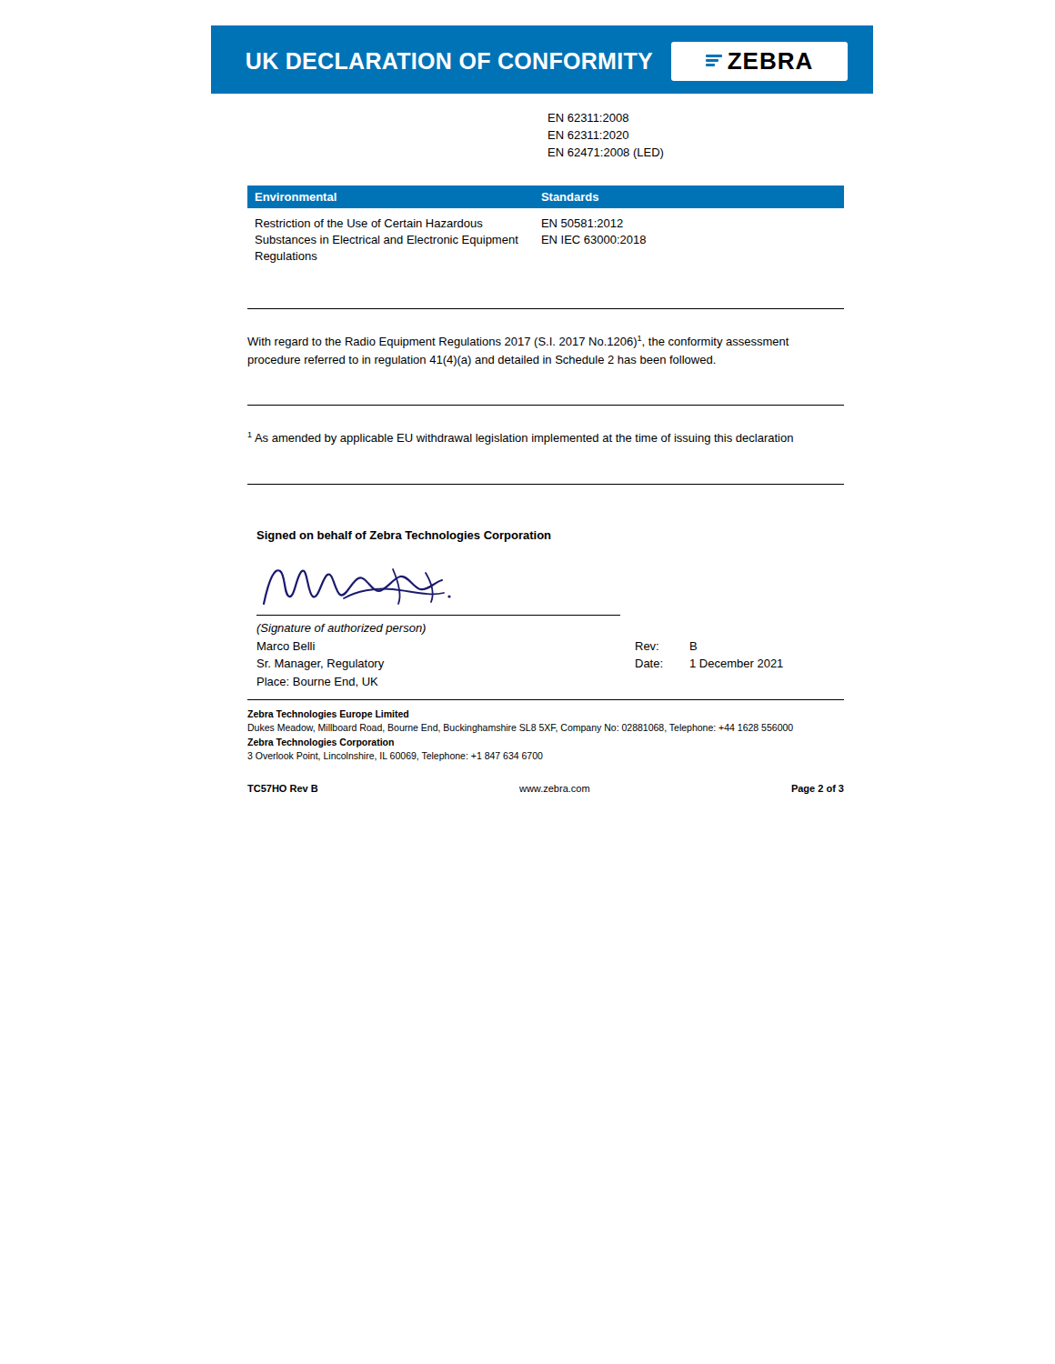UK DECLARATION OF CONFORMITY
ZEBRA
EN 62311:2008
EN 62311:2020
EN 62471:2008 (LED)
| Environmental | Standards |
| --- | --- |
| Restriction of the Use of Certain Hazardous Substances in Electrical and Electronic Equipment Regulations | EN 50581:2012 EN IEC 63000:2018 |
With regard to the Radio Equipment Regulations 2017 (S.I. 2017 No.1206)1, the conformity assessment procedure referred to in regulation 41(4)(a) and detailed in Schedule 2 has been followed.
1 As amended by applicable EU withdrawal legislation implemented at the time of issuing this declaration
Signed on behalf of Zebra Technologies Corporation
(Signature of authorized person)
Marco Belli
Sr. Manager, Regulatory
Place: Bourne End, UK
Rev: B
Date: 1 December 2021
Zebra Technologies Europe Limited
Dukes Meadow, Millboard Road, Bourne End, Buckinghamshire SL8 5XF, Company No: 02881068, Telephone: +44 1628 556000
Zebra Technologies Corporation
3 Overlook Point, Lincolnshire, IL 60069, Telephone: +1 847 634 6700
TC57HO Rev B www.zebra.com Page 2 of 3